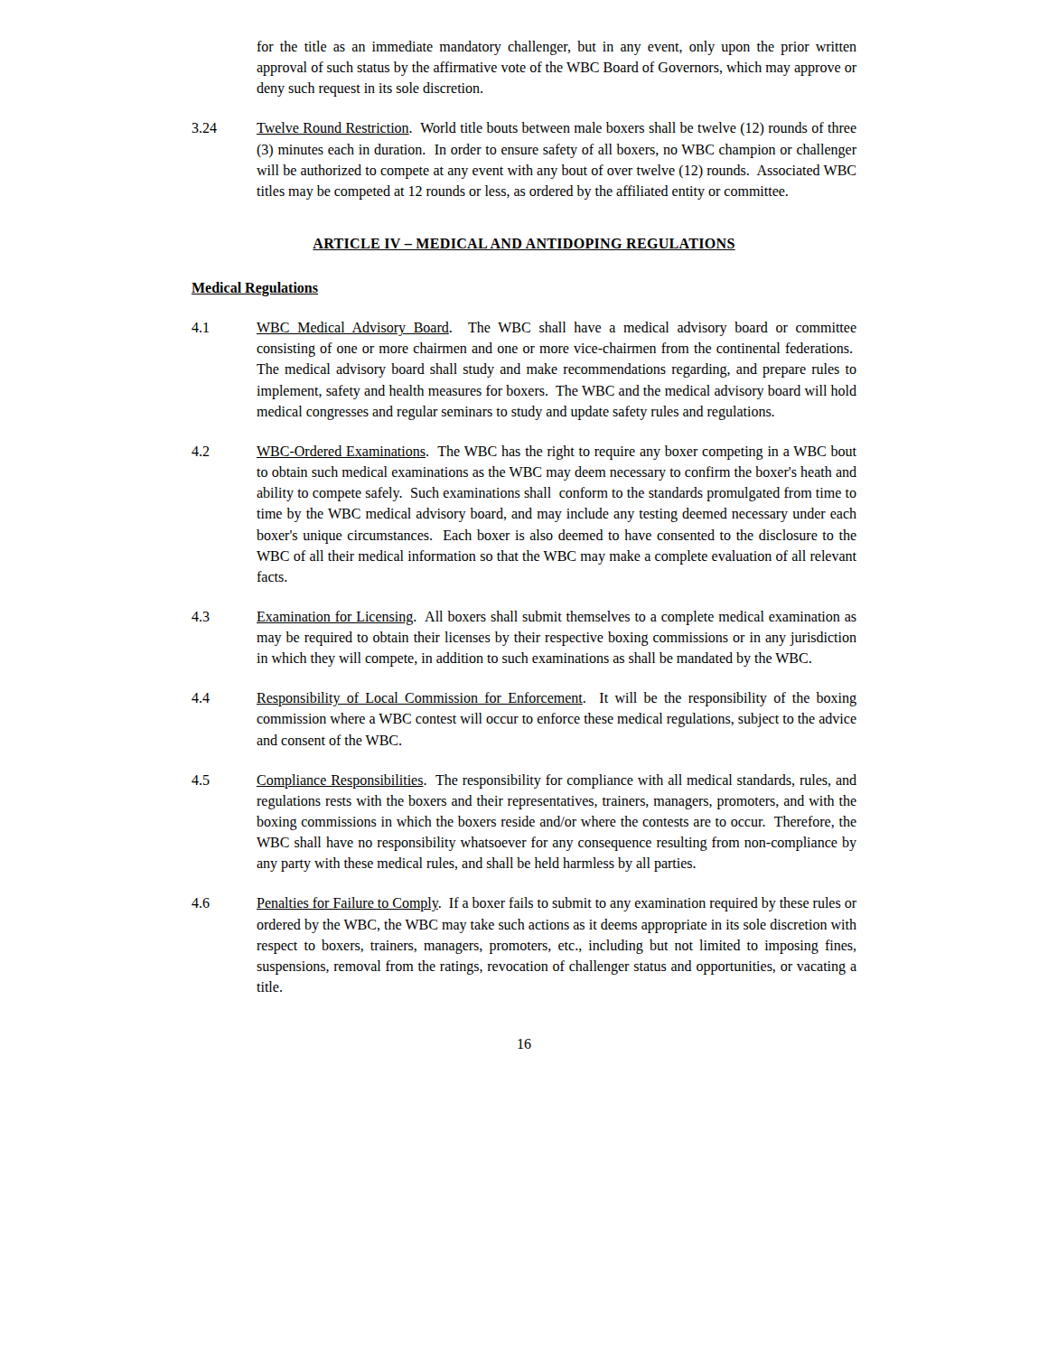for the title as an immediate mandatory challenger, but in any event, only upon the prior written approval of such status by the affirmative vote of the WBC Board of Governors, which may approve or deny such request in its sole discretion.
3.24
Twelve Round Restriction. World title bouts between male boxers shall be twelve (12) rounds of three (3) minutes each in duration. In order to ensure safety of all boxers, no WBC champion or challenger will be authorized to compete at any event with any bout of over twelve (12) rounds. Associated WBC titles may be competed at 12 rounds or less, as ordered by the affiliated entity or committee.
ARTICLE IV – MEDICAL AND ANTIDOPING REGULATIONS
Medical Regulations
4.1
WBC Medical Advisory Board. The WBC shall have a medical advisory board or committee consisting of one or more chairmen and one or more vice-chairmen from the continental federations. The medical advisory board shall study and make recommendations regarding, and prepare rules to implement, safety and health measures for boxers. The WBC and the medical advisory board will hold medical congresses and regular seminars to study and update safety rules and regulations.
4.2
WBC-Ordered Examinations. The WBC has the right to require any boxer competing in a WBC bout to obtain such medical examinations as the WBC may deem necessary to confirm the boxer's heath and ability to compete safely. Such examinations shall conform to the standards promulgated from time to time by the WBC medical advisory board, and may include any testing deemed necessary under each boxer's unique circumstances. Each boxer is also deemed to have consented to the disclosure to the WBC of all their medical information so that the WBC may make a complete evaluation of all relevant facts.
4.3
Examination for Licensing. All boxers shall submit themselves to a complete medical examination as may be required to obtain their licenses by their respective boxing commissions or in any jurisdiction in which they will compete, in addition to such examinations as shall be mandated by the WBC.
4.4
Responsibility of Local Commission for Enforcement. It will be the responsibility of the boxing commission where a WBC contest will occur to enforce these medical regulations, subject to the advice and consent of the WBC.
4.5
Compliance Responsibilities. The responsibility for compliance with all medical standards, rules, and regulations rests with the boxers and their representatives, trainers, managers, promoters, and with the boxing commissions in which the boxers reside and/or where the contests are to occur. Therefore, the WBC shall have no responsibility whatsoever for any consequence resulting from non-compliance by any party with these medical rules, and shall be held harmless by all parties.
4.6
Penalties for Failure to Comply. If a boxer fails to submit to any examination required by these rules or ordered by the WBC, the WBC may take such actions as it deems appropriate in its sole discretion with respect to boxers, trainers, managers, promoters, etc., including but not limited to imposing fines, suspensions, removal from the ratings, revocation of challenger status and opportunities, or vacating a title.
16